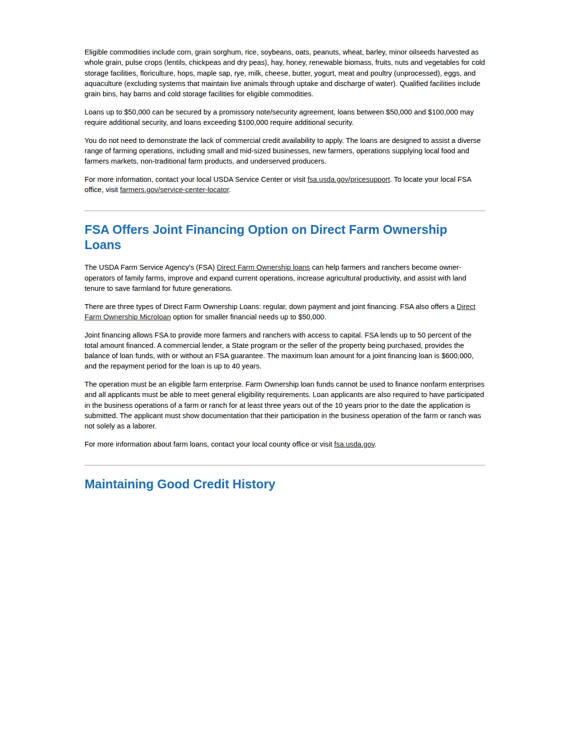Eligible commodities include corn, grain sorghum, rice, soybeans, oats, peanuts, wheat, barley, minor oilseeds harvested as whole grain, pulse crops (lentils, chickpeas and dry peas), hay, honey, renewable biomass, fruits, nuts and vegetables for cold storage facilities, floriculture, hops, maple sap, rye, milk, cheese, butter, yogurt, meat and poultry (unprocessed), eggs, and aquaculture (excluding systems that maintain live animals through uptake and discharge of water). Qualified facilities include grain bins, hay barns and cold storage facilities for eligible commodities.
Loans up to $50,000 can be secured by a promissory note/security agreement, loans between $50,000 and $100,000 may require additional security, and loans exceeding $100,000 require additional security.
You do not need to demonstrate the lack of commercial credit availability to apply. The loans are designed to assist a diverse range of farming operations, including small and mid-sized businesses, new farmers, operations supplying local food and farmers markets, non-traditional farm products, and underserved producers.
For more information, contact your local USDA Service Center or visit fsa.usda.gov/pricesupport. To locate your local FSA office, visit farmers.gov/service-center-locator.
FSA Offers Joint Financing Option on Direct Farm Ownership Loans
The USDA Farm Service Agency's (FSA) Direct Farm Ownership loans can help farmers and ranchers become owner-operators of family farms, improve and expand current operations, increase agricultural productivity, and assist with land tenure to save farmland for future generations.
There are three types of Direct Farm Ownership Loans: regular, down payment and joint financing. FSA also offers a Direct Farm Ownership Microloan option for smaller financial needs up to $50,000.
Joint financing allows FSA to provide more farmers and ranchers with access to capital. FSA lends up to 50 percent of the total amount financed. A commercial lender, a State program or the seller of the property being purchased, provides the balance of loan funds, with or without an FSA guarantee. The maximum loan amount for a joint financing loan is $600,000, and the repayment period for the loan is up to 40 years.
The operation must be an eligible farm enterprise. Farm Ownership loan funds cannot be used to finance nonfarm enterprises and all applicants must be able to meet general eligibility requirements. Loan applicants are also required to have participated in the business operations of a farm or ranch for at least three years out of the 10 years prior to the date the application is submitted. The applicant must show documentation that their participation in the business operation of the farm or ranch was not solely as a laborer.
For more information about farm loans, contact your local county office or visit fsa.usda.gov.
Maintaining Good Credit History